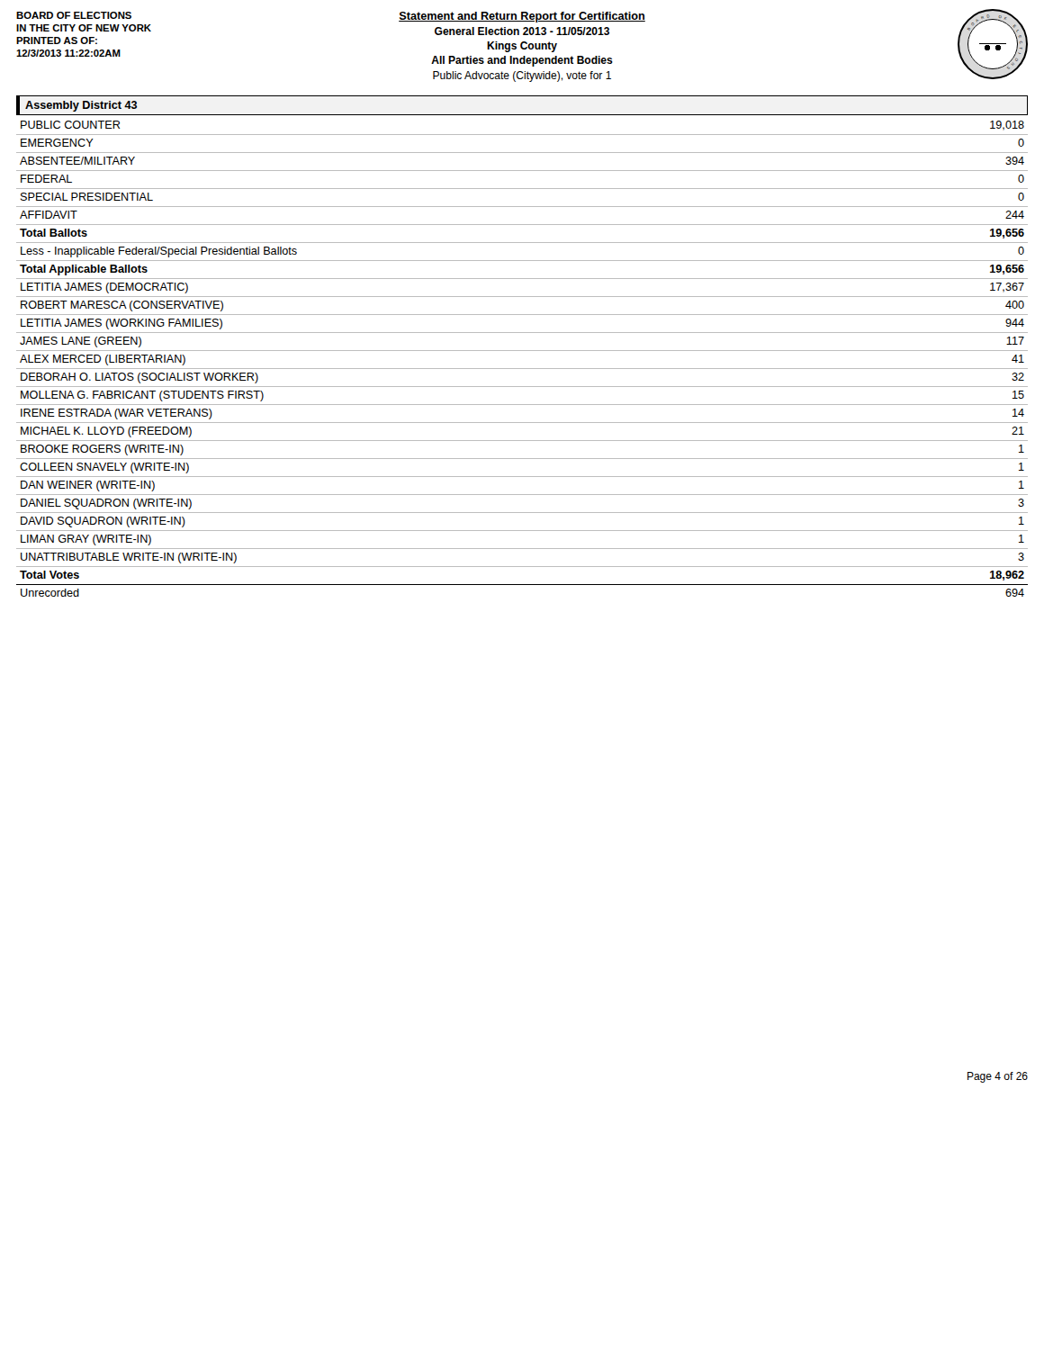BOARD OF ELECTIONS
IN THE CITY OF NEW YORK
PRINTED AS OF:
12/3/2013 11:22:02AM
Statement and Return Report for Certification
General Election 2013 - 11/05/2013
Kings County
All Parties and Independent Bodies
Public Advocate (Citywide), vote for 1
B O A R D O F E L E C T I O N S
Assembly District 43
| PUBLIC COUNTER | 19,018 |
| EMERGENCY | 0 |
| ABSENTEE/MILITARY | 394 |
| FEDERAL | 0 |
| SPECIAL PRESIDENTIAL | 0 |
| AFFIDAVIT | 244 |
| Total Ballots | 19,656 |
| Less - Inapplicable Federal/Special Presidential Ballots | 0 |
| Total Applicable Ballots | 19,656 |
| LETITIA JAMES (DEMOCRATIC) | 17,367 |
| ROBERT MARESCA (CONSERVATIVE) | 400 |
| LETITIA JAMES (WORKING FAMILIES) | 944 |
| JAMES LANE (GREEN) | 117 |
| ALEX MERCED (LIBERTARIAN) | 41 |
| DEBORAH O. LIATOS (SOCIALIST WORKER) | 32 |
| MOLLENA G. FABRICANT (STUDENTS FIRST) | 15 |
| IRENE ESTRADA (WAR VETERANS) | 14 |
| MICHAEL K. LLOYD (FREEDOM) | 21 |
| BROOKE ROGERS (WRITE-IN) | 1 |
| COLLEEN SNAVELY (WRITE-IN) | 1 |
| DAN WEINER (WRITE-IN) | 1 |
| DANIEL SQUADRON (WRITE-IN) | 3 |
| DAVID SQUADRON (WRITE-IN) | 1 |
| LIMAN GRAY (WRITE-IN) | 1 |
| UNATTRIBUTABLE WRITE-IN (WRITE-IN) | 3 |
| Total Votes | 18,962 |
| Unrecorded | 694 |
Page 4 of 26